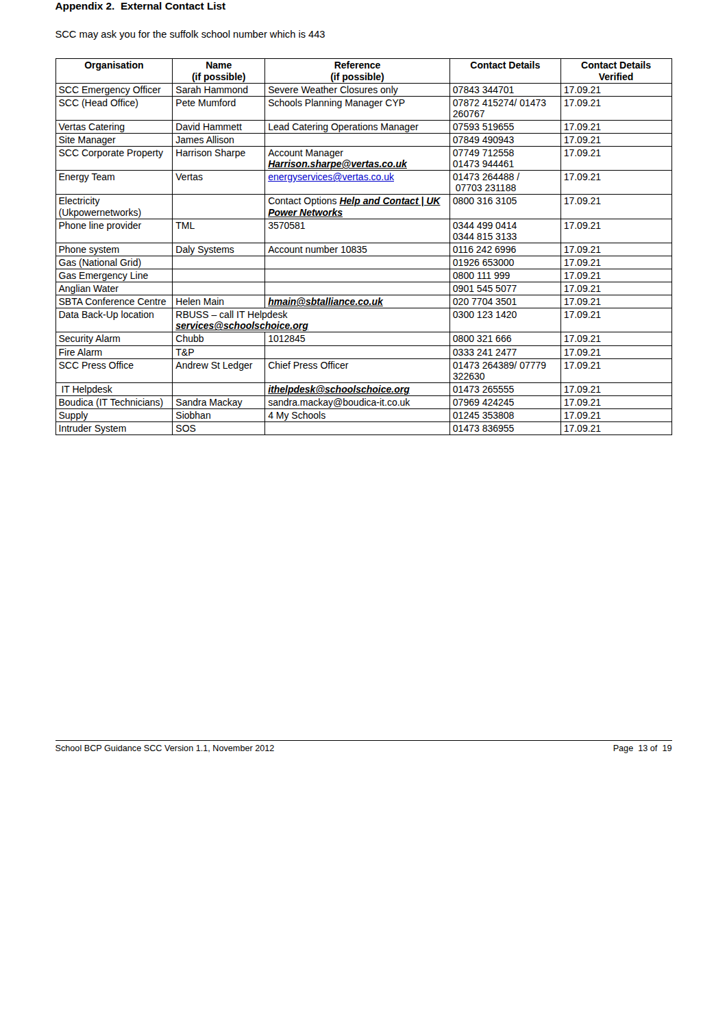Appendix 2. External Contact List
SCC may ask you for the suffolk school number which is 443
| Organisation | Name (if possible) | Reference (if possible) | Contact Details | Contact Details Verified |
| --- | --- | --- | --- | --- |
| SCC Emergency Officer | Sarah Hammond | Severe Weather Closures only | 07843 344701 | 17.09.21 |
| SCC (Head Office) | Pete Mumford | Schools Planning Manager CYP | 07872 415274/ 01473 260767 | 17.09.21 |
| Vertas Catering | David Hammett | Lead Catering Operations Manager | 07593 519655 | 17.09.21 |
| Site Manager | James Allison | | 07849 490943 | 17.09.21 |
| SCC Corporate Property | Harrison Sharpe | Account Manager Harrison.sharpe@vertas.co.uk | 07749 712558 01473 944461 | 17.09.21 |
| Energy Team | Vertas | energyservices@vertas.co.uk | 01473 264488 / 07703 231188 | 17.09.21 |
| Electricity (Ukpowernetworks) | | Contact Options Help and Contact / UK Power Networks | 0800 316 3105 | 17.09.21 |
| Phone line provider | TML | 3570581 | 0344 499 0414 0344 815 3133 | 17.09.21 |
| Phone system | Daly Systems | Account number 10835 | 0116 242 6996 | 17.09.21 |
| Gas (National Grid) | | | 01926 653000 | 17.09.21 |
| Gas Emergency Line | | | 0800 111 999 | 17.09.21 |
| Anglian Water | | | 0901 545 5077 | 17.09.21 |
| SBTA Conference Centre | Helen Main | hmain@sbtalliance.co.uk | 020 7704 3501 | 17.09.21 |
| Data Back-Up location | RBUSS – call IT Helpdesk services@schoolschoice.org | 0300 123 1420 | 17.09.21 |
| Security Alarm | Chubb | 1012845 | 0800 321 666 | 17.09.21 |
| Fire Alarm | T&P | | 0333 241 2477 | 17.09.21 |
| SCC Press Office | Andrew St Ledger | Chief Press Officer | 01473 264389/ 07779 322630 | 17.09.21 |
| IT Helpdesk | | ithelpdesk@schoolschoice.org | 01473 265555 | 17.09.21 |
| Boudica (IT Technicians) | Sandra Mackay | sandra.mackay@boudica-it.co.uk | 07969 424245 | 17.09.21 |
| Supply | Siobhan | 4 My Schools | 01245 353808 | 17.09.21 |
| Intruder System | SOS | | 01473 836955 | 17.09.21 |
School BCP Guidance SCC Version 1.1, November 2012 Page 13 of 19